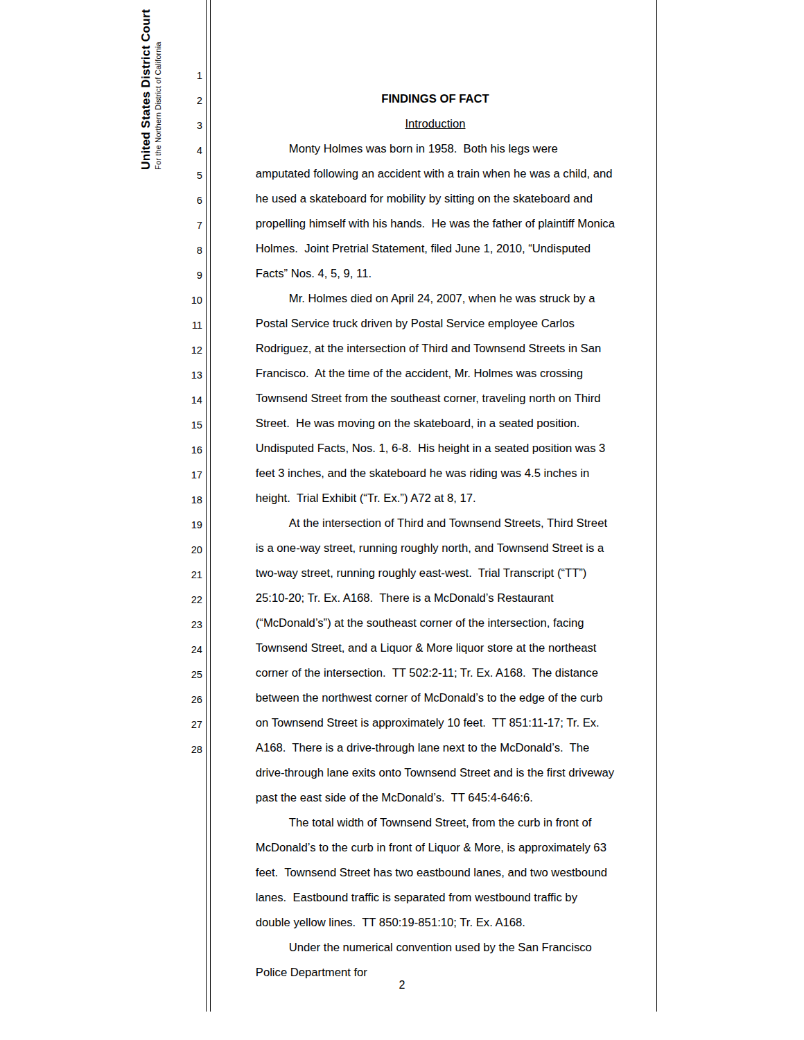United States District Court For the Northern District of California
1
2
3
4
5
6
7
8
9
10
11
12
13
14
15
16
17
18
19
20
21
22
23
24
25
26
27
28
FINDINGS OF FACT
Introduction
Monty Holmes was born in 1958. Both his legs were amputated following an accident with a train when he was a child, and he used a skateboard for mobility by sitting on the skateboard and propelling himself with his hands. He was the father of plaintiff Monica Holmes. Joint Pretrial Statement, filed June 1, 2010, “Undisputed Facts” Nos. 4, 5, 9, 11.
Mr. Holmes died on April 24, 2007, when he was struck by a Postal Service truck driven by Postal Service employee Carlos Rodriguez, at the intersection of Third and Townsend Streets in San Francisco. At the time of the accident, Mr. Holmes was crossing Townsend Street from the southeast corner, traveling north on Third Street. He was moving on the skateboard, in a seated position. Undisputed Facts, Nos. 1, 6-8. His height in a seated position was 3 feet 3 inches, and the skateboard he was riding was 4.5 inches in height. Trial Exhibit (“Tr. Ex.”) A72 at 8, 17.
At the intersection of Third and Townsend Streets, Third Street is a one-way street, running roughly north, and Townsend Street is a two-way street, running roughly east-west. Trial Transcript (“TT”) 25:10-20; Tr. Ex. A168. There is a McDonald’s Restaurant (“McDonald’s”) at the southeast corner of the intersection, facing Townsend Street, and a Liquor & More liquor store at the northeast corner of the intersection. TT 502:2-11; Tr. Ex. A168. The distance between the northwest corner of McDonald’s to the edge of the curb on Townsend Street is approximately 10 feet. TT 851:11-17; Tr. Ex. A168. There is a drive-through lane next to the McDonald’s. The drive-through lane exits onto Townsend Street and is the first driveway past the east side of the McDonald’s. TT 645:4-646:6.
The total width of Townsend Street, from the curb in front of McDonald’s to the curb in front of Liquor & More, is approximately 63 feet. Townsend Street has two eastbound lanes, and two westbound lanes. Eastbound traffic is separated from westbound traffic by double yellow lines. TT 850:19-851:10; Tr. Ex. A168.
Under the numerical convention used by the San Francisco Police Department for
2